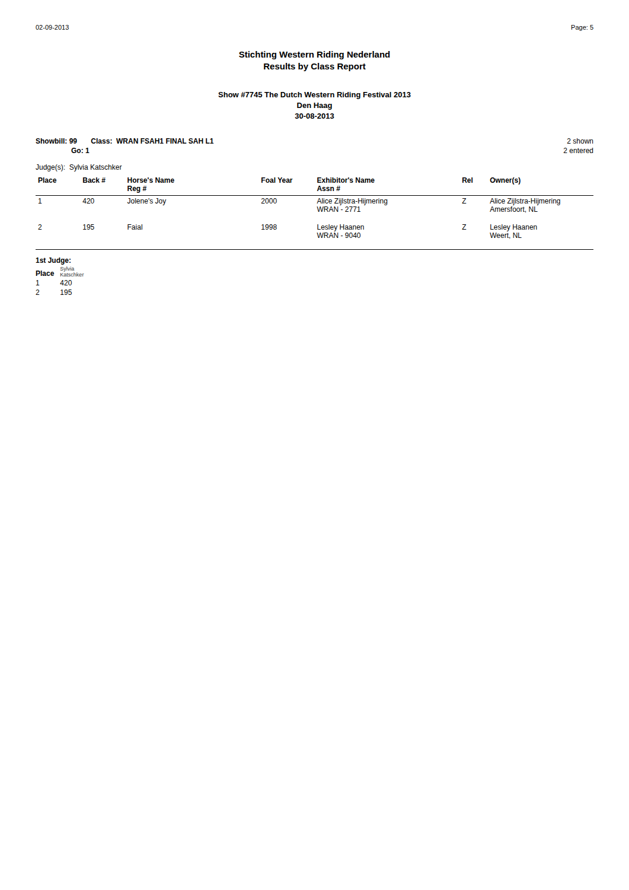02-09-2013
Page: 5
Stichting Western Riding Nederland
Results by Class Report
Show #7745 The Dutch Western Riding Festival 2013
Den Haag
30-08-2013
Showbill: 99 Class: WRAN FSAH1 FINAL SAH L1
2 shown
Go: 1
2 entered
Judge(s): Sylvia Katschker
| Place | Back # | Horse's Name Reg # | Foal Year | Exhibitor's Name Assn # | Rel | Owner(s) |
| --- | --- | --- | --- | --- | --- | --- |
| 1 | 420 | Jolene's Joy | 2000 | Alice Zijlstra-Hijmering WRAN - 2771 | Z | Alice Zijlstra-Hijmering Amersfoort, NL |
| 2 | 195 | Faial | 1998 | Lesley Haanen WRAN - 9040 | Z | Lesley Haanen Weert, NL |
| 1st Judge: |
| Place | Sylvia Katschker |
| 1 | 420 |
| 2 | 195 |